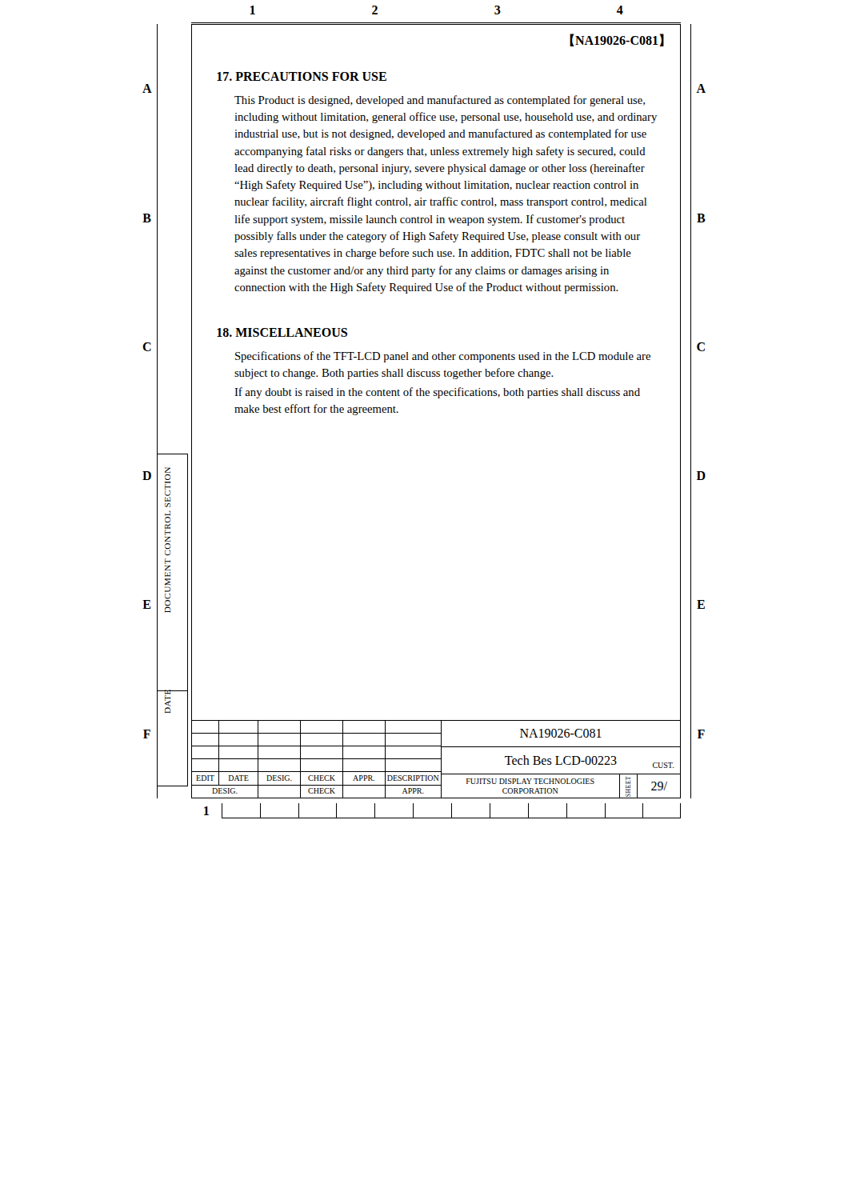1234
ABCDEF
ABCDEF
DOCUMENT CONTROL SECTION
DATE
【NA19026-C081】
17. PRECAUTIONS FOR USE
This Product is designed, developed and manufactured as contemplated for general use, including without limitation, general office use, personal use, household use, and ordinary industrial use, but is not designed, developed and manufactured as contemplated for use accompanying fatal risks or dangers that, unless extremely high safety is secured, could lead directly to death, personal injury, severe physical damage or other loss (hereinafter “High Safety Required Use”), including without limitation, nuclear reaction control in nuclear facility, aircraft flight control, air traffic control, mass transport control, medical life support system, missile launch control in weapon system. If customer's product possibly falls under the category of High Safety Required Use, please consult with our sales representatives in charge before such use. In addition, FDTC shall not be liable against the customer and/or any third party for any claims or damages arising in connection with the High Safety Required Use of the Product without permission.
18. MISCELLANEOUS
Specifications of the TFT-LCD panel and other components used in the LCD module are subject to change. Both parties shall discuss together before change.
If any doubt is raised in the content of the specifications, both parties shall discuss and make best effort for the agreement.
EDIT
DATE
DESIG.
CHECK
APPR.
DESCRIPTION
DESIG.
CHECK
APPR.
NA19026-C081
Tech Bes LCD-00223 CUST.
FUJITSU DISPLAY TECHNOLOGIES CORPORATION
SHEET
29/
1